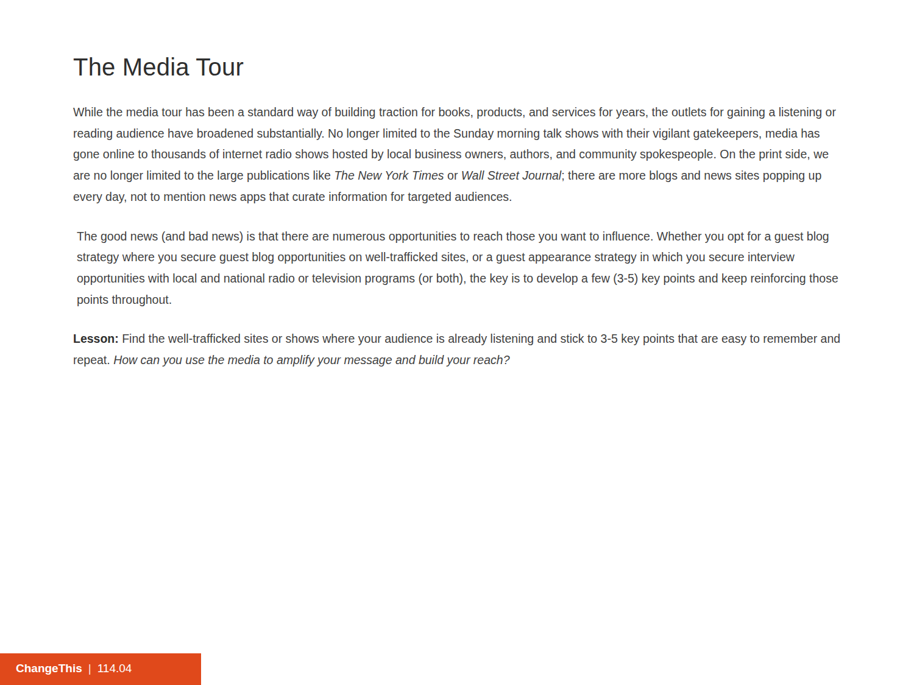The Media Tour
While the media tour has been a standard way of building traction for books, products, and services for years, the outlets for gaining a listening or reading audience have broadened substantially. No longer limited to the Sunday morning talk shows with their vigilant gatekeepers, media has gone online to thousands of internet radio shows hosted by local business owners, authors, and community spokespeople. On the print side, we are no longer limited to the large publications like The New York Times or Wall Street Journal; there are more blogs and news sites popping up every day, not to mention news apps that curate information for targeted audiences.
The good news (and bad news) is that there are numerous opportunities to reach those you want to influence. Whether you opt for a guest blog strategy where you secure guest blog opportunities on well-trafficked sites, or a guest appearance strategy in which you secure interview opportunities with local and national radio or television programs (or both), the key is to develop a few (3-5) key points and keep reinforcing those points throughout.
Lesson: Find the well-trafficked sites or shows where your audience is already listening and stick to 3-5 key points that are easy to remember and repeat. How can you use the media to amplify your message and build your reach?
ChangeThis|114.04